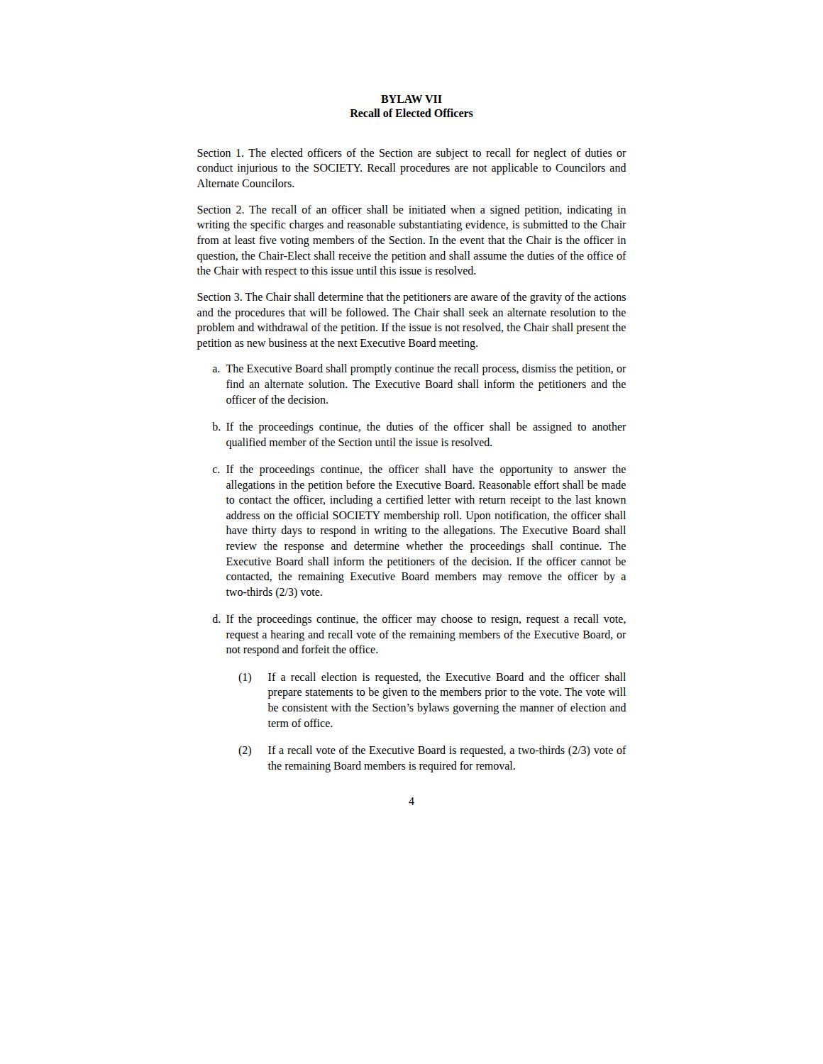BYLAW VII Recall of Elected Officers
Section 1. The elected officers of the Section are subject to recall for neglect of duties or conduct injurious to the SOCIETY. Recall procedures are not applicable to Councilors and Alternate Councilors.
Section 2. The recall of an officer shall be initiated when a signed petition, indicating in writing the specific charges and reasonable substantiating evidence, is submitted to the Chair from at least five voting members of the Section. In the event that the Chair is the officer in question, the Chair-Elect shall receive the petition and shall assume the duties of the office of the Chair with respect to this issue until this issue is resolved.
Section 3. The Chair shall determine that the petitioners are aware of the gravity of the actions and the procedures that will be followed. The Chair shall seek an alternate resolution to the problem and withdrawal of the petition. If the issue is not resolved, the Chair shall present the petition as new business at the next Executive Board meeting.
a. The Executive Board shall promptly continue the recall process, dismiss the petition, or find an alternate solution. The Executive Board shall inform the petitioners and the officer of the decision.
b. If the proceedings continue, the duties of the officer shall be assigned to another qualified member of the Section until the issue is resolved.
c. If the proceedings continue, the officer shall have the opportunity to answer the allegations in the petition before the Executive Board. Reasonable effort shall be made to contact the officer, including a certified letter with return receipt to the last known address on the official SOCIETY membership roll. Upon notification, the officer shall have thirty days to respond in writing to the allegations. The Executive Board shall review the response and determine whether the proceedings shall continue. The Executive Board shall inform the petitioners of the decision. If the officer cannot be contacted, the remaining Executive Board members may remove the officer by a two‑thirds (2/3) vote.
d. If the proceedings continue, the officer may choose to resign, request a recall vote, request a hearing and recall vote of the remaining members of the Executive Board, or not respond and forfeit the office.
(1) If a recall election is requested, the Executive Board and the officer shall prepare statements to be given to the members prior to the vote. The vote will be consistent with the Section’s bylaws governing the manner of election and term of office.
(2) If a recall vote of the Executive Board is requested, a two‑thirds (2/3) vote of the remaining Board members is required for removal.
4